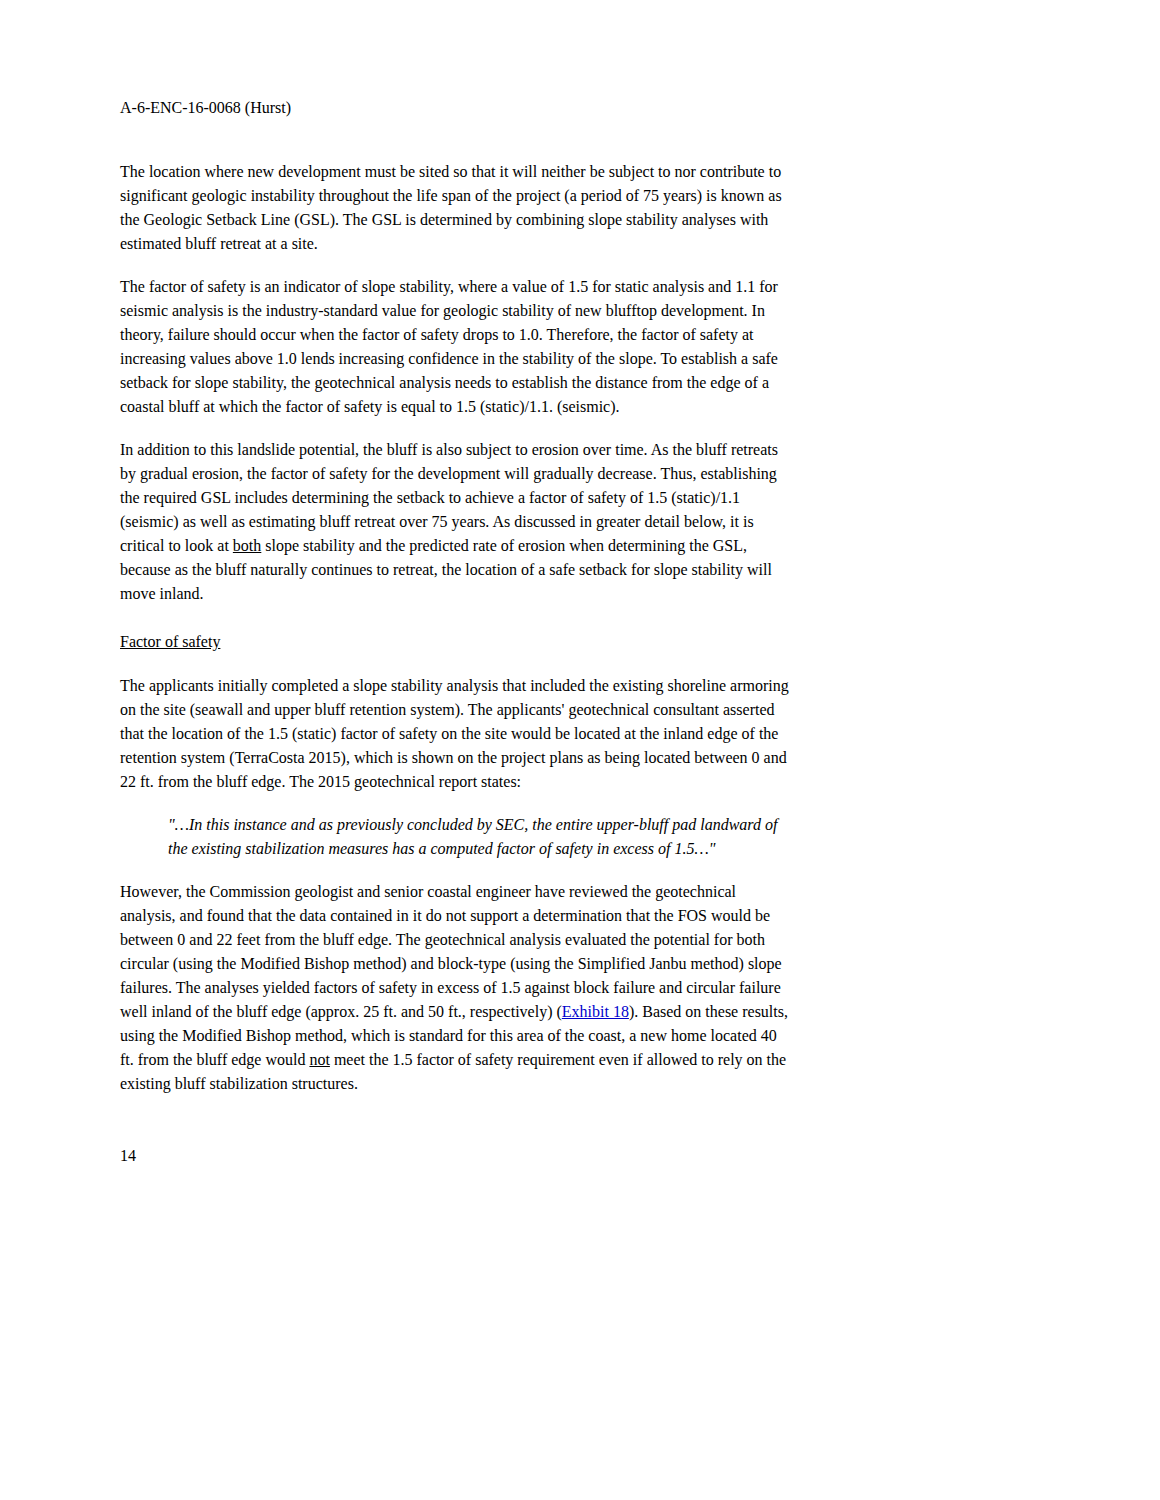A-6-ENC-16-0068 (Hurst)
The location where new development must be sited so that it will neither be subject to nor contribute to significant geologic instability throughout the life span of the project (a period of 75 years) is known as the Geologic Setback Line (GSL). The GSL is determined by combining slope stability analyses with estimated bluff retreat at a site.
The factor of safety is an indicator of slope stability, where a value of 1.5 for static analysis and 1.1 for seismic analysis is the industry-standard value for geologic stability of new blufftop development. In theory, failure should occur when the factor of safety drops to 1.0. Therefore, the factor of safety at increasing values above 1.0 lends increasing confidence in the stability of the slope. To establish a safe setback for slope stability, the geotechnical analysis needs to establish the distance from the edge of a coastal bluff at which the factor of safety is equal to 1.5 (static)/1.1. (seismic).
In addition to this landslide potential, the bluff is also subject to erosion over time. As the bluff retreats by gradual erosion, the factor of safety for the development will gradually decrease. Thus, establishing the required GSL includes determining the setback to achieve a factor of safety of 1.5 (static)/1.1 (seismic) as well as estimating bluff retreat over 75 years. As discussed in greater detail below, it is critical to look at both slope stability and the predicted rate of erosion when determining the GSL, because as the bluff naturally continues to retreat, the location of a safe setback for slope stability will move inland.
Factor of safety
The applicants initially completed a slope stability analysis that included the existing shoreline armoring on the site (seawall and upper bluff retention system). The applicants' geotechnical consultant asserted that the location of the 1.5 (static) factor of safety on the site would be located at the inland edge of the retention system (TerraCosta 2015), which is shown on the project plans as being located between 0 and 22 ft. from the bluff edge. The 2015 geotechnical report states:
"…In this instance and as previously concluded by SEC, the entire upper-bluff pad landward of the existing stabilization measures has a computed factor of safety in excess of 1.5…"
However, the Commission geologist and senior coastal engineer have reviewed the geotechnical analysis, and found that the data contained in it do not support a determination that the FOS would be between 0 and 22 feet from the bluff edge. The geotechnical analysis evaluated the potential for both circular (using the Modified Bishop method) and block-type (using the Simplified Janbu method) slope failures. The analyses yielded factors of safety in excess of 1.5 against block failure and circular failure well inland of the bluff edge (approx. 25 ft. and 50 ft., respectively) (Exhibit 18). Based on these results, using the Modified Bishop method, which is standard for this area of the coast, a new home located 40 ft. from the bluff edge would not meet the 1.5 factor of safety requirement even if allowed to rely on the existing bluff stabilization structures.
14